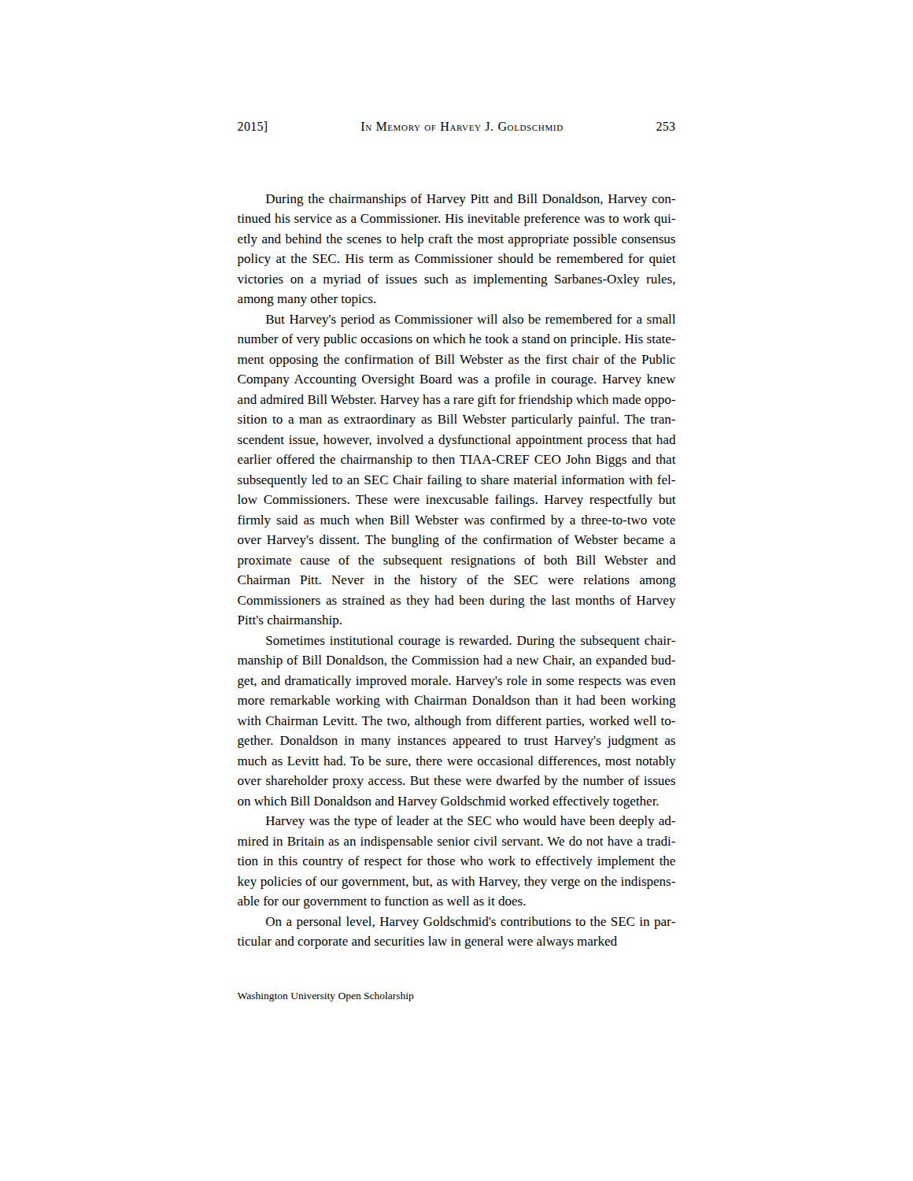2015] In Memory of Harvey J. Goldschmid 253
During the chairmanships of Harvey Pitt and Bill Donaldson, Harvey continued his service as a Commissioner. His inevitable preference was to work quietly and behind the scenes to help craft the most appropriate possible consensus policy at the SEC. His term as Commissioner should be remembered for quiet victories on a myriad of issues such as implementing Sarbanes-Oxley rules, among many other topics.
But Harvey's period as Commissioner will also be remembered for a small number of very public occasions on which he took a stand on principle. His statement opposing the confirmation of Bill Webster as the first chair of the Public Company Accounting Oversight Board was a profile in courage. Harvey knew and admired Bill Webster. Harvey has a rare gift for friendship which made opposition to a man as extraordinary as Bill Webster particularly painful. The transcendent issue, however, involved a dysfunctional appointment process that had earlier offered the chairmanship to then TIAA-CREF CEO John Biggs and that subsequently led to an SEC Chair failing to share material information with fellow Commissioners. These were inexcusable failings. Harvey respectfully but firmly said as much when Bill Webster was confirmed by a three-to-two vote over Harvey's dissent. The bungling of the confirmation of Webster became a proximate cause of the subsequent resignations of both Bill Webster and Chairman Pitt. Never in the history of the SEC were relations among Commissioners as strained as they had been during the last months of Harvey Pitt's chairmanship.
Sometimes institutional courage is rewarded. During the subsequent chairmanship of Bill Donaldson, the Commission had a new Chair, an expanded budget, and dramatically improved morale. Harvey's role in some respects was even more remarkable working with Chairman Donaldson than it had been working with Chairman Levitt. The two, although from different parties, worked well together. Donaldson in many instances appeared to trust Harvey's judgment as much as Levitt had. To be sure, there were occasional differences, most notably over shareholder proxy access. But these were dwarfed by the number of issues on which Bill Donaldson and Harvey Goldschmid worked effectively together.
Harvey was the type of leader at the SEC who would have been deeply admired in Britain as an indispensable senior civil servant. We do not have a tradition in this country of respect for those who work to effectively implement the key policies of our government, but, as with Harvey, they verge on the indispensable for our government to function as well as it does.
On a personal level, Harvey Goldschmid's contributions to the SEC in particular and corporate and securities law in general were always marked
Washington University Open Scholarship